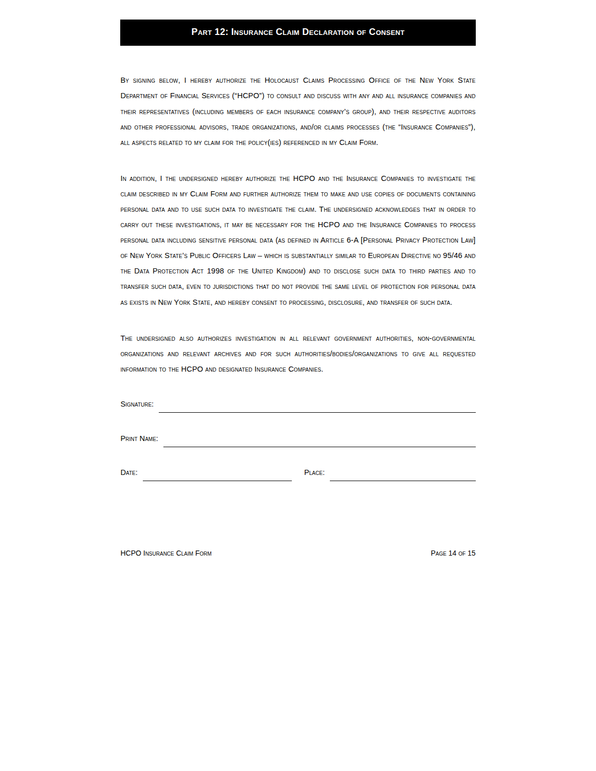Part 12: Insurance Claim Declaration of Consent
By signing below, I hereby authorize the Holocaust Claims Processing Office of the New York State Department of Financial Services (“HCPO”) to consult and discuss with any and all insurance companies and their representatives (including members of each insurance company’s group), and their respective auditors and other professional advisors, trade organizations, and/or claims processes (the “Insurance Companies”), all aspects related to my claim for the policy(ies) referenced in my Claim Form.
In addition, I the undersigned hereby authorize the HCPO and the Insurance Companies to investigate the claim described in my Claim Form and further authorize them to make and use copies of documents containing personal data and to use such data to investigate the claim. The undersigned acknowledges that in order to carry out these investigations, it may be necessary for the HCPO and the Insurance Companies to process personal data including sensitive personal data (as defined in Article 6-A [Personal Privacy Protection Law] of New York State’s Public Officers Law – which is substantially similar to European Directive no 95/46 and the Data Protection Act 1998 of the United Kingdom) and to disclose such data to third parties and to transfer such data, even to jurisdictions that do not provide the same level of protection for personal data as exists in New York State, and hereby consent to processing, disclosure, and transfer of such data.
The undersigned also authorizes investigation in all relevant government authorities, non-governmental organizations and relevant archives and for such authorities/bodies/organizations to give all requested information to the HCPO and designated Insurance Companies.
Signature:
Print Name:
Date:
Place:
HCPO Insurance Claim Form Page 14 of 15